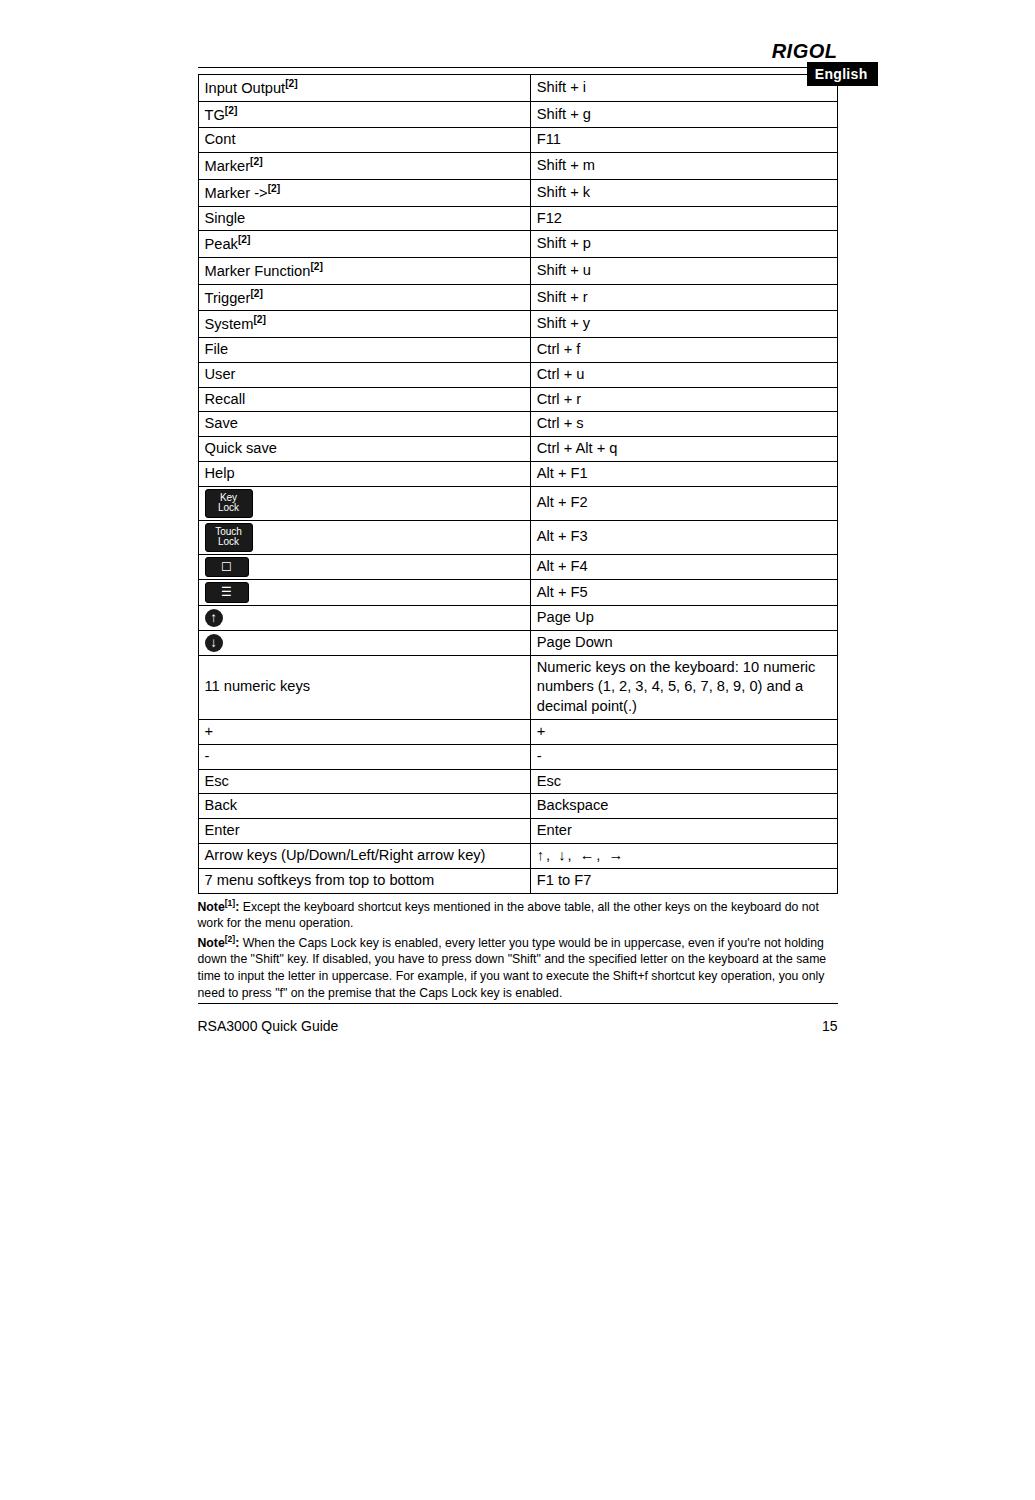RIGOL
English
| Input Output [2] | Shift + i |
| TG [2] | Shift + g |
| Cont | F11 |
| Marker [2] | Shift + m |
| Marker -> [2] | Shift + k |
| Single | F12 |
| Peak [2] | Shift + p |
| Marker Function [2] | Shift + u |
| Trigger [2] | Shift + r |
| System [2] | Shift + y |
| File | Ctrl + f |
| User | Ctrl + u |
| Recall | Ctrl + r |
| Save | Ctrl + s |
| Quick save | Ctrl + Alt + q |
| Help | Alt + F1 |
| Key Lock | Alt + F2 |
| Touch Lock | Alt + F3 |
| ☐ | Alt + F4 |
| ☰ | Alt + F5 |
| ↑ | Page Up |
| ↓ | Page Down |
| 11 numeric keys | Numeric keys on the keyboard: 10 numeric numbers (1, 2, 3, 4, 5, 6, 7, 8, 9, 0) and a decimal point(.) |
| + | + |
| - | - |
| Esc | Esc |
| Back | Backspace |
| Enter | Enter |
| Arrow keys (Up/Down/Left/Right arrow key) | ↑, ↓, ←, → |
| 7 menu softkeys from top to bottom | F1 to F7 |
Note[1]: Except the keyboard shortcut keys mentioned in the above table, all the other keys on the keyboard do not work for the menu operation.
Note[2]: When the Caps Lock key is enabled, every letter you type would be in uppercase, even if you're not holding down the "Shift" key. If disabled, you have to press down "Shift" and the specified letter on the keyboard at the same time to input the letter in uppercase. For example, if you want to execute the Shift+f shortcut key operation, you only need to press "f" on the premise that the Caps Lock key is enabled.
RSA3000 Quick Guide
15